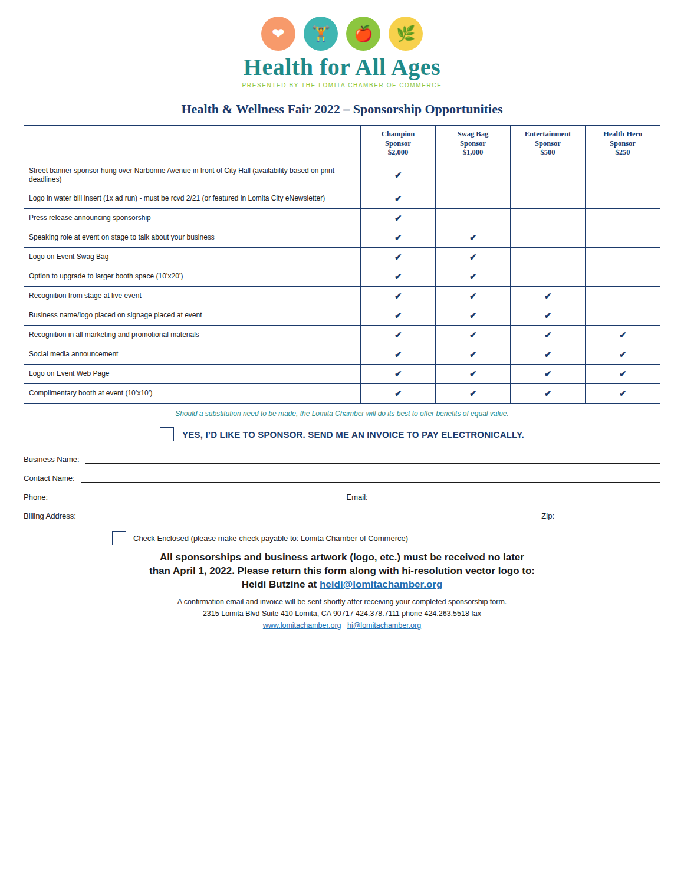❤
🏋
🍎
🌿
Health for All Ages
Presented by the Lomita Chamber of Commerce
Health & Wellness Fair 2022 – Sponsorship Opportunities
| | Champion Sponsor $2,000 | Swag Bag Sponsor $1,000 | Entertainment Sponsor $500 | Health Hero Sponsor $250 |
| --- | --- | --- | --- | --- |
| Street banner sponsor hung over Narbonne Avenue in front of City Hall (availability based on print deadlines) | ✔ | | | |
| Logo in water bill insert (1x ad run) - must be rcvd 2/21 (or featured in Lomita City eNewsletter) | ✔ | | | |
| Press release announcing sponsorship | ✔ | | | |
| Speaking role at event on stage to talk about your business | ✔ | ✔ | | |
| Logo on Event Swag Bag | ✔ | ✔ | | |
| Option to upgrade to larger booth space (10’x20’) | ✔ | ✔ | | |
| Recognition from stage at live event | ✔ | ✔ | ✔ | |
| Business name/logo placed on signage placed at event | ✔ | ✔ | ✔ | |
| Recognition in all marketing and promotional materials | ✔ | ✔ | ✔ | ✔ |
| Social media announcement | ✔ | ✔ | ✔ | ✔ |
| Logo on Event Web Page | ✔ | ✔ | ✔ | ✔ |
| Complimentary booth at event (10’x10’) | ✔ | ✔ | ✔ | ✔ |
Should a substitution need to be made, the Lomita Chamber will do its best to offer benefits of equal value.
YES, I’D LIKE TO SPONSOR. SEND ME AN INVOICE TO PAY ELECTRONICALLY.
Business Name:
Contact Name:
Phone: Email:
Billing Address: Zip:
Check Enclosed (please make check payable to: Lomita Chamber of Commerce)
All sponsorships and business artwork (logo, etc.) must be received no later
than April 1, 2022. Please return this form along with hi-resolution vector logo to:
Heidi Butzine at heidi@lomitachamber.org
A confirmation email and invoice will be sent shortly after receiving your completed sponsorship form.
2315 Lomita Blvd Suite 410 Lomita, CA 90717 424.378.7111 phone 424.263.5518 fax
www.lomitachamber.org hi@lomitachamber.org